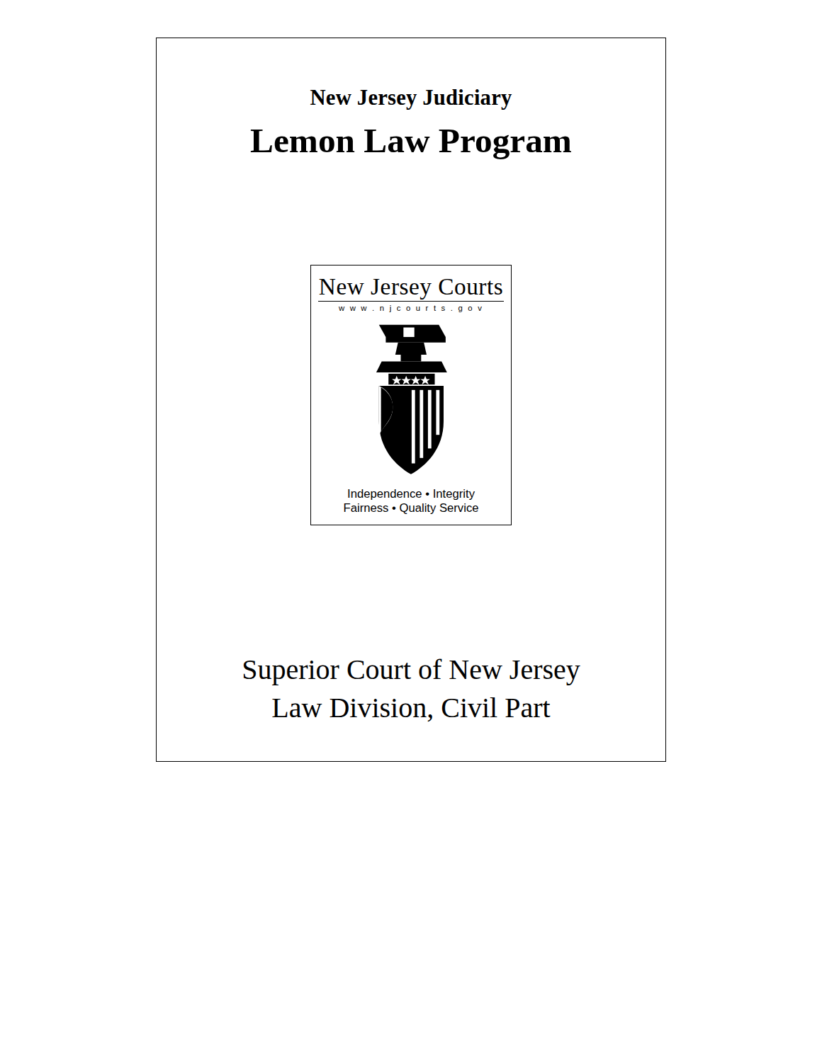New Jersey Judiciary
Lemon Law Program
New Jersey Courts
w w w . n j c o u r t s . g o v
Independence • Integrity
Fairness • Quality Service
Superior Court of New Jersey
Law Division, Civil Part